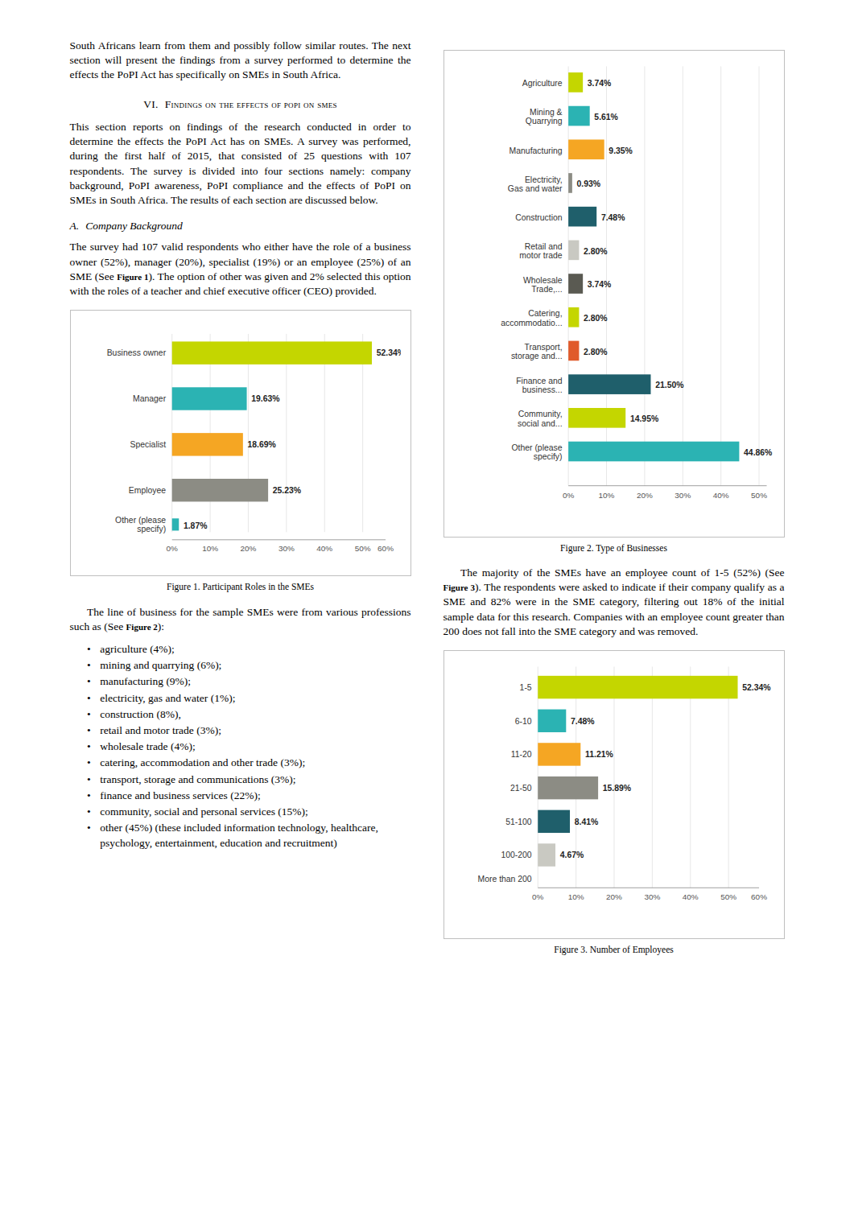South Africans learn from them and possibly follow similar routes. The next section will present the findings from a survey performed to determine the effects the PoPI Act has specifically on SMEs in South Africa.
VI. Findings on the effects of popi on smes
This section reports on findings of the research conducted in order to determine the effects the PoPI Act has on SMEs. A survey was performed, during the first half of 2015, that consisted of 25 questions with 107 respondents. The survey is divided into four sections namely: company background, PoPI awareness, PoPI compliance and the effects of PoPI on SMEs in South Africa. The results of each section are discussed below.
A. Company Background
The survey had 107 valid respondents who either have the role of a business owner (52%), manager (20%), specialist (19%) or an employee (25%) of an SME (See Figure 1). The option of other was given and 2% selected this option with the roles of a teacher and chief executive officer (CEO) provided.
Business owner Manager Specialist Employee Other (please specify) 52.34% 19.63% 18.69% 25.23% 1.87% 0% 10% 20% 30% 40% 50% 60%
Figure 1. Participant Roles in the SMEs
The line of business for the sample SMEs were from various professions such as (See Figure 2):
agriculture (4%);
mining and quarrying (6%);
manufacturing (9%);
electricity, gas and water (1%);
construction (8%),
retail and motor trade (3%);
wholesale trade (4%);
catering, accommodation and other trade (3%);
transport, storage and communications (3%);
finance and business services (22%);
community, social and personal services (15%);
other (45%) (these included information technology, healthcare, psychology, entertainment, education and recruitment)
Agriculture Mining & Quarrying Manufacturing Electricity, Gas and water Construction Retail and motor trade Wholesale Trade,... Catering, accommodatio... Transport, storage and... Finance and business... Community, social and... Other (please specify) 3.74% 5.61% 9.35% 0.93% 7.48% 2.80% 3.74% 2.80% 2.80% 21.50% 14.95% 44.86% 0% 10% 20% 30% 40% 50%
Figure 2. Type of Businesses
The majority of the SMEs have an employee count of 1-5 (52%) (See Figure 3). The respondents were asked to indicate if their company qualify as a SME and 82% were in the SME category, filtering out 18% of the initial sample data for this research. Companies with an employee count greater than 200 does not fall into the SME category and was removed.
1-5 6-10 11-20 21-50 51-100 100-200 More than 200 52.34% 7.48% 11.21% 15.89% 8.41% 4.67% 0% 10% 20% 30% 40% 50% 60%
Figure 3. Number of Employees